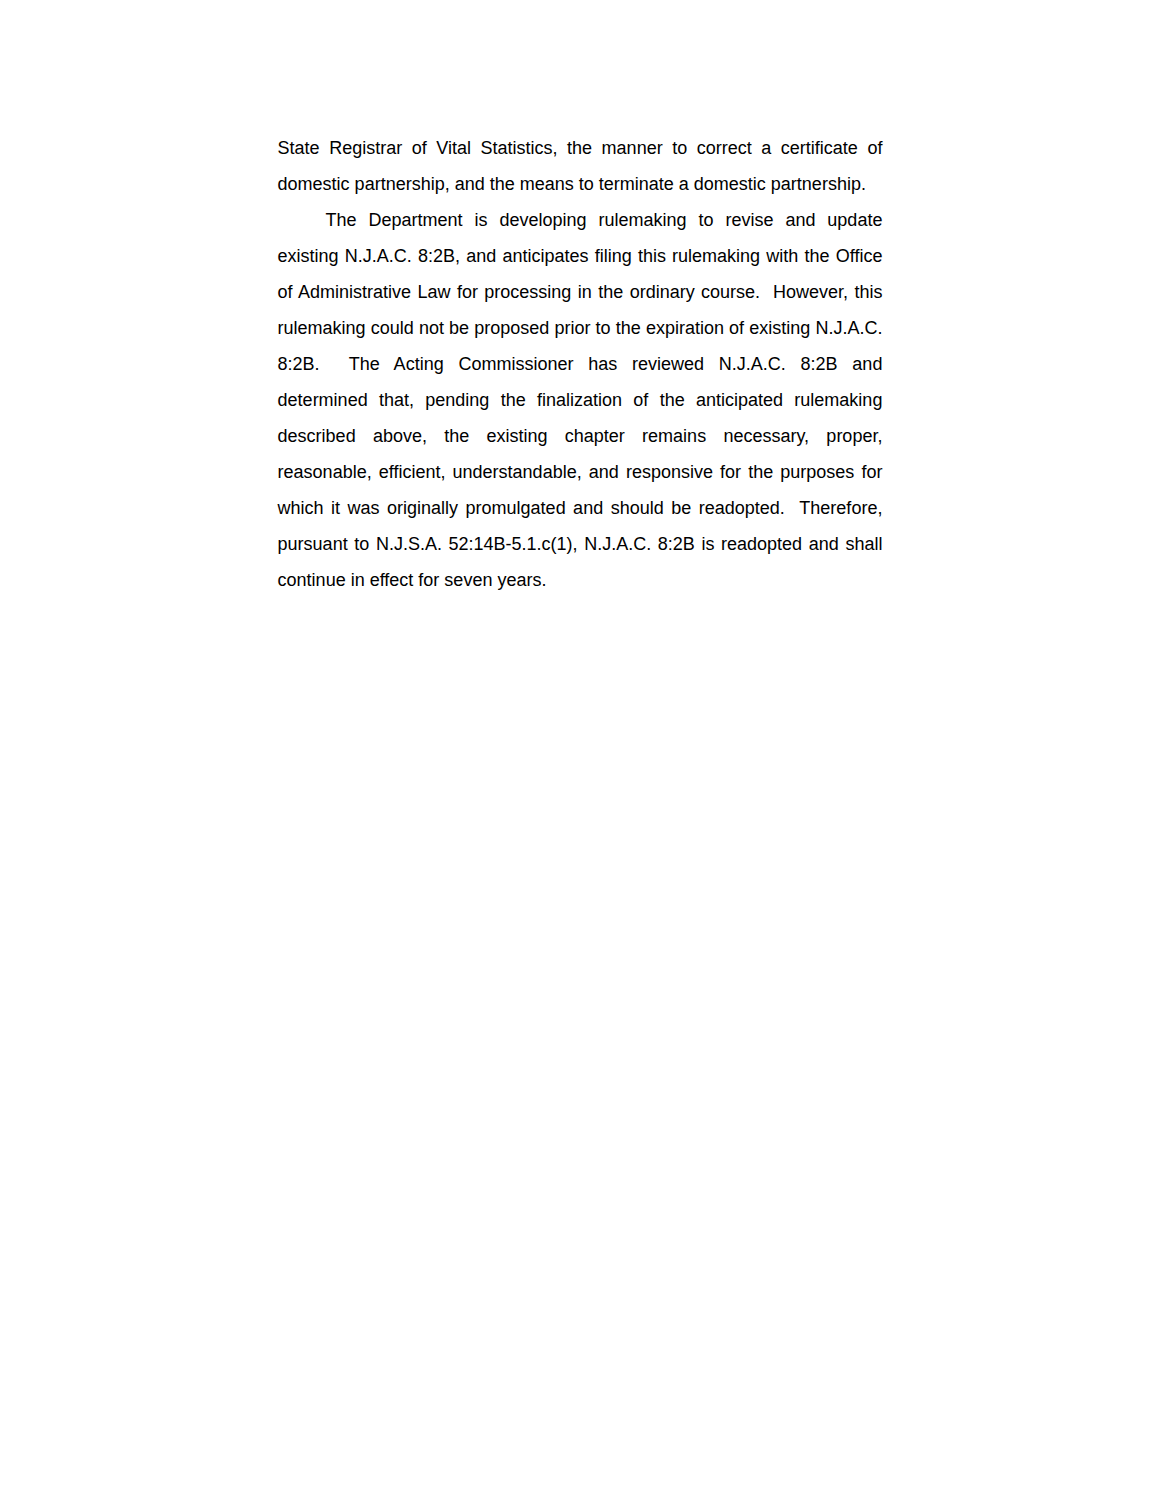State Registrar of Vital Statistics, the manner to correct a certificate of domestic partnership, and the means to terminate a domestic partnership.
The Department is developing rulemaking to revise and update existing N.J.A.C. 8:2B, and anticipates filing this rulemaking with the Office of Administrative Law for processing in the ordinary course. However, this rulemaking could not be proposed prior to the expiration of existing N.J.A.C. 8:2B. The Acting Commissioner has reviewed N.J.A.C. 8:2B and determined that, pending the finalization of the anticipated rulemaking described above, the existing chapter remains necessary, proper, reasonable, efficient, understandable, and responsive for the purposes for which it was originally promulgated and should be readopted. Therefore, pursuant to N.J.S.A. 52:14B-5.1.c(1), N.J.A.C. 8:2B is readopted and shall continue in effect for seven years.